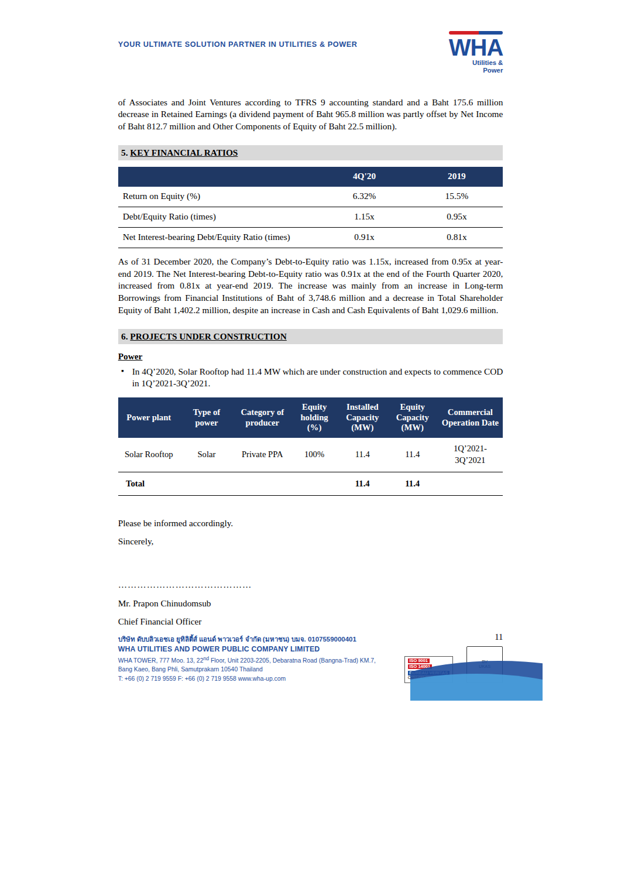YOUR ULTIMATE SOLUTION PARTNER IN UTILITIES & POWER
WHA
Utilities &
Power
of Associates and Joint Ventures according to TFRS 9 accounting standard and a Baht 175.6 million decrease in Retained Earnings (a dividend payment of Baht 965.8 million was partly offset by Net Income of Baht 812.7 million and Other Components of Equity of Baht 22.5 million).
5. KEY FINANCIAL RATIOS
| | 4Q'20 | 2019 |
| --- | --- | --- |
| Return on Equity (%) | 6.32% | 15.5% |
| Debt/Equity Ratio (times) | 1.15x | 0.95x |
| Net Interest-bearing Debt/Equity Ratio (times) | 0.91x | 0.81x |
As of 31 December 2020, the Company’s Debt-to-Equity ratio was 1.15x, increased from 0.95x at year-end 2019. The Net Interest-bearing Debt-to-Equity ratio was 0.91x at the end of the Fourth Quarter 2020, increased from 0.81x at year-end 2019. The increase was mainly from an increase in Long-term Borrowings from Financial Institutions of Baht of 3,748.6 million and a decrease in Total Shareholder Equity of Baht 1,402.2 million, despite an increase in Cash and Cash Equivalents of Baht 1,029.6 million.
6. PROJECTS UNDER CONSTRUCTION
Power
In 4Q’2020, Solar Rooftop had 11.4 MW which are under construction and expects to commence COD in 1Q’2021-3Q’2021.
| Power plant | Type of power | Category of producer | Equity holding (%) | Installed Capacity (MW) | Equity Capacity (MW) | Commercial Operation Date |
| --- | --- | --- | --- | --- | --- | --- |
| Solar Rooftop | Solar | Private PPA | 100% | 11.4 | 11.4 | 1Q’2021-3Q’2021 |
| Total | | | | 11.4 | 11.4 | |
Please be informed accordingly.
Sincerely,
……………………………………
Mr. Prapon Chinudomsub
Chief Financial Officer
11
บริษัท ดับบลิวเอชเอ ยูทิลิตี้ส์ แอนด์ พาวเวอร์ จำกัด (มหาชน) บมจ. 0107559000401
WHA UTILITIES AND POWER PUBLIC COMPANY LIMITED
WHA TOWER, 777 Moo. 13, 22nd Floor, Unit 2203-2205, Debaratna Road (Bangna-Trad) KM.7,
Bang Kaeo, Bang Phli, Samutprakarn 10540 Thailand
T: +66 (0) 2 719 9559 F: +66 (0) 2 719 9558 www.wha-up.com
ISO 9001
ISO 14001
BUREAU VERITAS
Certification
BV
UKAS